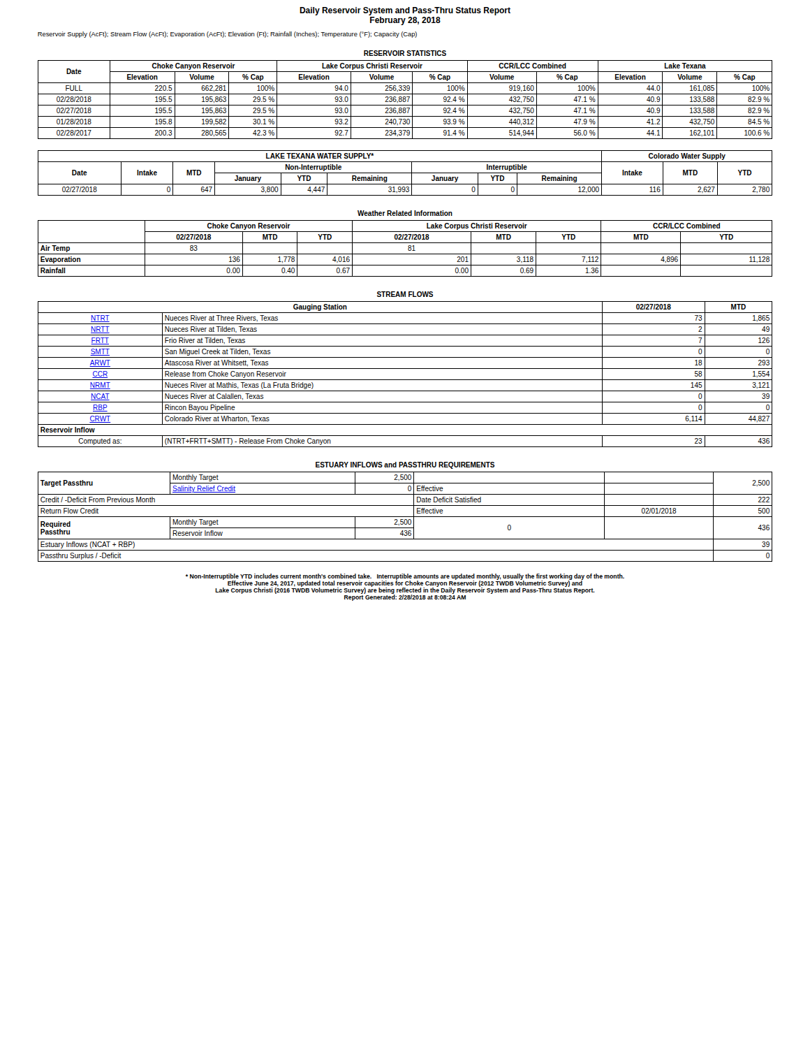Daily Reservoir System and Pass-Thru Status Report
February 28, 2018
Reservoir Supply (AcFt); Stream Flow (AcFt); Evaporation (AcFt); Elevation (Ft); Rainfall (Inches); Temperature (°F); Capacity (Cap)
RESERVOIR STATISTICS
| Date | Choke Canyon Reservoir | Lake Corpus Christi Reservoir | CCR/LCC Combined | Lake Texana |
| --- | --- | --- | --- | --- |
| Elevation | Volume | % Cap | Elevation | Volume | % Cap | Volume | % Cap | Elevation | Volume | % Cap |
| FULL | 220.5 | 662,281 | 100% | 94.0 | 256,339 | 100% | 919,160 | 100% | 44.0 | 161,085 | 100% |
| 02/28/2018 | 195.5 | 195,863 | 29.5 % | 93.0 | 236,887 | 92.4 % | 432,750 | 47.1 % | 40.9 | 133,588 | 82.9 % |
| 02/27/2018 | 195.5 | 195,863 | 29.5 % | 93.0 | 236,887 | 92.4 % | 432,750 | 47.1 % | 40.9 | 133,588 | 82.9 % |
| 01/28/2018 | 195.8 | 199,582 | 30.1 % | 93.2 | 240,730 | 93.9 % | 440,312 | 47.9 % | 41.2 | 432,750 | 84.5 % |
| 02/28/2017 | 200.3 | 280,565 | 42.3 % | 92.7 | 234,379 | 91.4 % | 514,944 | 56.0 % | 44.1 | 162,101 | 100.6 % |
| LAKE TEXANA WATER SUPPLY* | Colorado Water Supply |
| --- | --- |
| Date | Intake | MTD | Non-Interruptible | Interruptible | Intake | MTD | YTD |
| January | YTD | Remaining | January | YTD | Remaining |
| 02/27/2018 | 0 | 647 | 3,800 | 4,447 | 31,993 | 0 | 0 | 12,000 | 116 | 2,627 | 2,780 |
Weather Related Information
| | Choke Canyon Reservoir | Lake Corpus Christi Reservoir | CCR/LCC Combined |
| --- | --- | --- | --- |
| 02/27/2018 | MTD | YTD | 02/27/2018 | MTD | YTD | MTD | YTD |
| Air Temp | 83 | | | 81 | | | | |
| Evaporation | 136 | 1,778 | 4,016 | 201 | 3,118 | 7,112 | 4,896 | 11,128 |
| Rainfall | 0.00 | 0.40 | 0.67 | 0.00 | 0.69 | 1.36 | | |
STREAM FLOWS
| Gauging Station | 02/27/2018 | MTD |
| --- | --- | --- |
| NTRT | Nueces River at Three Rivers, Texas | 73 | 1,865 |
| NRTT | Nueces River at Tilden, Texas | 2 | 49 |
| FRTT | Frio River at Tilden, Texas | 7 | 126 |
| SMTT | San Miguel Creek at Tilden, Texas | 0 | 0 |
| ARWT | Atascosa River at Whitsett, Texas | 18 | 293 |
| CCR | Release from Choke Canyon Reservoir | 58 | 1,554 |
| NRMT | Nueces River at Mathis, Texas (La Fruta Bridge) | 145 | 3,121 |
| NCAT | Nueces River at Calallen, Texas | 0 | 39 |
| RBP | Rincon Bayou Pipeline | 0 | 0 |
| CRWT | Colorado River at Wharton, Texas | 6,114 | 44,827 |
| Reservoir Inflow |
| Computed as: | (NTRT+FRTT+SMTT) - Release From Choke Canyon | 23 | 436 |
ESTUARY INFLOWS and PASSTHRU REQUIREMENTS
| Target Passthru | Monthly Target | 2,500 | | | 2,500 |
| Salinity Relief Credit | 0 | Effective | |
| Credit / -Deficit From Previous Month | Date Deficit Satisfied | | 222 |
| Return Flow Credit | Effective | 02/01/2018 | 500 |
| Required Passthru | Monthly Target | 2,500 | 0 | | 436 |
| Reservoir Inflow | 436 |
| Estuary Inflows (NCAT + RBP) | 39 |
| Passthru Surplus / -Deficit | 0 |
* Non-Interruptible YTD includes current month's combined take. Interruptible amounts are updated monthly, usually the first working day of the month.
Effective June 24, 2017, updated total reservoir capacities for Choke Canyon Reservoir (2012 TWDB Volumetric Survey) and
Lake Corpus Christi (2016 TWDB Volumetric Survey) are being reflected in the Daily Reservoir System and Pass-Thru Status Report.
Report Generated: 2/28/2018 at 8:08:24 AM